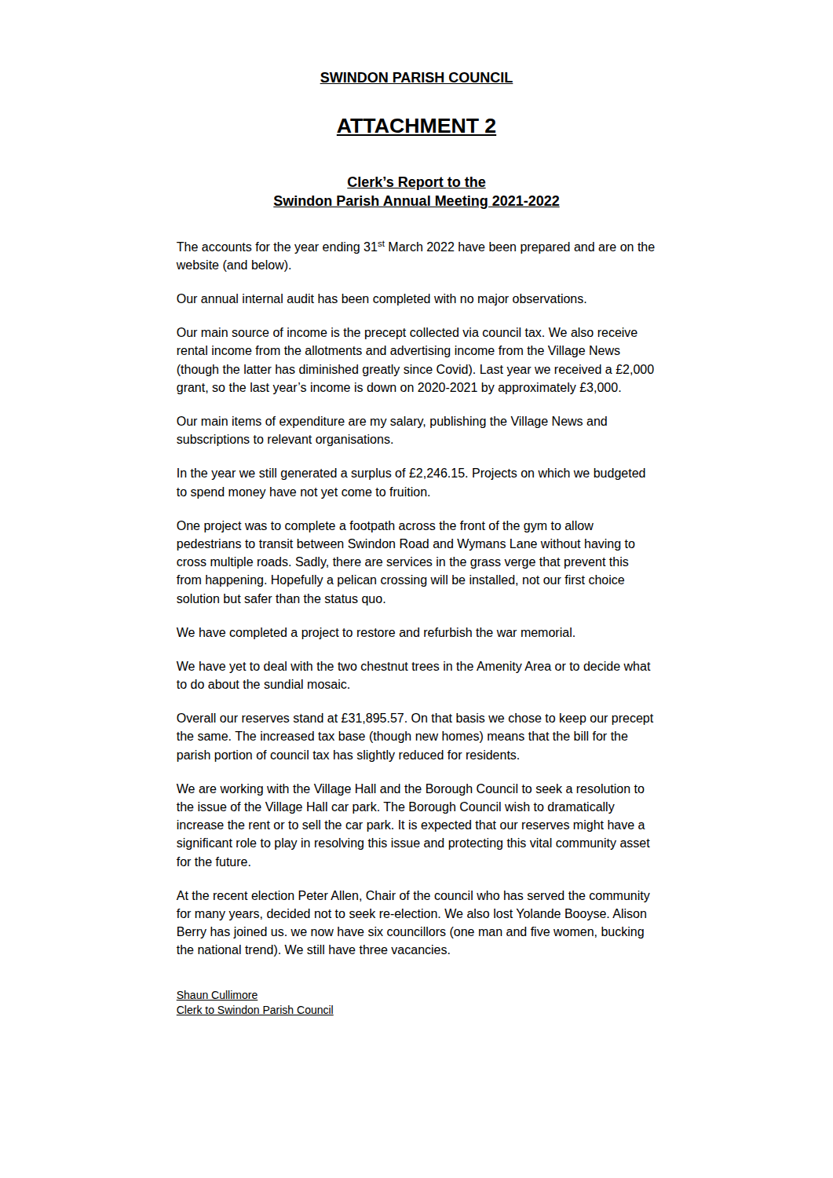SWINDON PARISH COUNCIL
ATTACHMENT 2
Clerk’s Report to the
Swindon Parish Annual Meeting 2021-2022
The accounts for the year ending 31st March 2022 have been prepared and are on the website (and below).
Our annual internal audit has been completed with no major observations.
Our main source of income is the precept collected via council tax. We also receive rental income from the allotments and advertising income from the Village News (though the latter has diminished greatly since Covid). Last year we received a £2,000 grant, so the last year’s income is down on 2020-2021 by approximately £3,000.
Our main items of expenditure are my salary, publishing the Village News and subscriptions to relevant organisations.
In the year we still generated a surplus of £2,246.15. Projects on which we budgeted to spend money have not yet come to fruition.
One project was to complete a footpath across the front of the gym to allow pedestrians to transit between Swindon Road and Wymans Lane without having to cross multiple roads. Sadly, there are services in the grass verge that prevent this from happening. Hopefully a pelican crossing will be installed, not our first choice solution but safer than the status quo.
We have completed a project to restore and refurbish the war memorial.
We have yet to deal with the two chestnut trees in the Amenity Area or to decide what to do about the sundial mosaic.
Overall our reserves stand at £31,895.57. On that basis we chose to keep our precept the same. The increased tax base (though new homes) means that the bill for the parish portion of council tax has slightly reduced for residents.
We are working with the Village Hall and the Borough Council to seek a resolution to the issue of the Village Hall car park. The Borough Council wish to dramatically increase the rent or to sell the car park. It is expected that our reserves might have a significant role to play in resolving this issue and protecting this vital community asset for the future.
At the recent election Peter Allen, Chair of the council who has served the community for many years, decided not to seek re-election. We also lost Yolande Booyse. Alison Berry has joined us. we now have six councillors (one man and five women, bucking the national trend). We still have three vacancies.
Shaun Cullimore Clerk to Swindon Parish Council